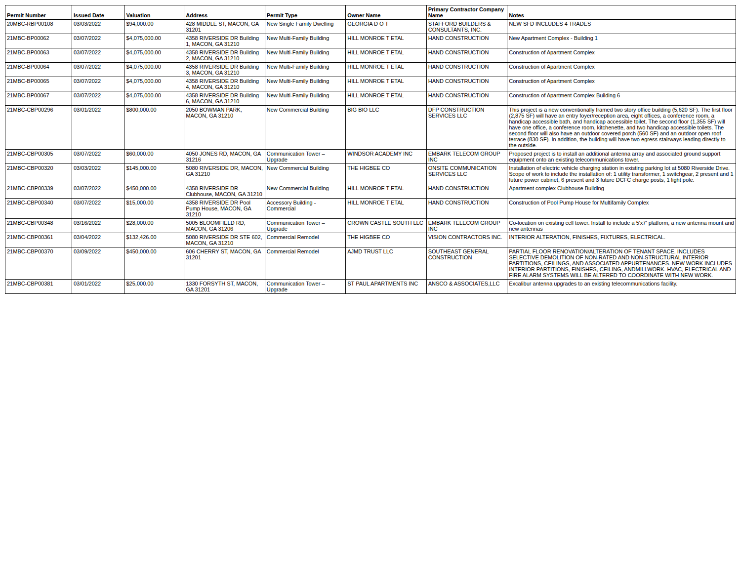| Permit Number | Issued Date | Valuation | Address | Permit Type | Owner Name | Primary Contractor Company Name | Notes |
| --- | --- | --- | --- | --- | --- | --- | --- |
| 20MBC-RBP00108 | 03/03/2022 | $94,000.00 | 428 MIDDLE ST, MACON, GA 31201 | New Single Family Dwelling | GEORGIA D O T | STAFFORD BUILDERS & CONSULTANTS, INC. | NEW SFD INCLUDES 4 TRADES |
| 21MBC-BP00062 | 03/07/2022 | $4,075,000.00 | 4358 RIVERSIDE DR Building 1, MACON, GA 31210 | New Multi-Family Building | HILL MONROE T ETAL | HAND CONSTRUCTION | New Apartment Complex - Building 1 |
| 21MBC-BP00063 | 03/07/2022 | $4,075,000.00 | 4358 RIVERSIDE DR Building 2, MACON, GA 31210 | New Multi-Family Building | HILL MONROE T ETAL | HAND CONSTRUCTION | Construction of Apartment Complex |
| 21MBC-BP00064 | 03/07/2022 | $4,075,000.00 | 4358 RIVERSIDE DR Building 3, MACON, GA 31210 | New Multi-Family Building | HILL MONROE T ETAL | HAND CONSTRUCTION | Construction of Apartment Complex |
| 21MBC-BP00065 | 03/07/2022 | $4,075,000.00 | 4358 RIVERSIDE DR Building 4, MACON, GA 31210 | New Multi-Family Building | HILL MONROE T ETAL | HAND CONSTRUCTION | Construction of Apartment Complex |
| 21MBC-BP00067 | 03/07/2022 | $4,075,000.00 | 4358 RIVERSIDE DR Building 6, MACON, GA 31210 | New Multi-Family Building | HILL MONROE T ETAL | HAND CONSTRUCTION | Construction of Apartment Complex Building 6 |
| 21MBC-CBP00296 | 03/01/2022 | $800,000.00 | 2050 BOWMAN PARK, MACON, GA 31210 | New Commercial Building | BIG BIO LLC | DFP CONSTRUCTION SERVICES LLC | This project is a new conventionally framed two story office building (5,620 SF). The first floor (2,875 SF) will have an entry foyer/reception area, eight offices, a conference room, a handicap accessible bath, and handicap accessible toilet. The second floor (1,355 SF) will have one office, a conference room, kitchenette, and two handicap accessible toilets. The second floor will also have an outdoor covered porch (560 SF) and an outdoor open roof terrace (830 SF). In addition, the building will have two egress stairways leading directly to the outside. |
| 21MBC-CBP00305 | 03/07/2022 | $60,000.00 | 4050 JONES RD, MACON, GA 31216 | Communication Tower – Upgrade | WINDSOR ACADEMY INC | EMBARK TELECOM GROUP INC | Proposed project is to install an additional antenna array and associated ground support equipment onto an existing telecommunications tower. |
| 21MBC-CBP00320 | 03/03/2022 | $145,000.00 | 5080 RIVERSIDE DR, MACON, GA 31210 | New Commercial Building | THE HIGBEE CO | ONSITE COMMUNICATION SERVICES LLC | Installation of electric vehicle charging station in existing parking lot at 5080 Riverside Drive. Scope of work to include the installation of: 1 utility transformer, 1 switchgear, 2 present and 1 future power cabinet, 6 present and 3 future DCFC charge posts, 1 light pole. |
| 21MBC-CBP00339 | 03/07/2022 | $450,000.00 | 4358 RIVERSIDE DR Clubhouse, MACON, GA 31210 | New Commercial Building | HILL MONROE T ETAL | HAND CONSTRUCTION | Apartment complex Clubhouse Building |
| 21MBC-CBP00340 | 03/07/2022 | $15,000.00 | 4358 RIVERSIDE DR Pool Pump House, MACON, GA 31210 | Accessory Building - Commercial | HILL MONROE T ETAL | HAND CONSTRUCTION | Construction of Pool Pump House for Multifamily Complex |
| 21MBC-CBP00348 | 03/16/2022 | $28,000.00 | 5005 BLOOMFIELD RD, MACON, GA 31206 | Communication Tower – Upgrade | CROWN CASTLE SOUTH LLC | EMBARK TELECOM GROUP INC | Co-location on existing cell tower. Install to include a 5'x7' platform, a new antenna mount and new antennas |
| 21MBC-CBP00361 | 03/04/2022 | $132,426.00 | 5080 RIVERSIDE DR STE 602, MACON, GA 31210 | Commercial Remodel | THE HIGBEE CO | VISION CONTRACTORS INC. | INTERIOR ALTERATION, FINISHES, FIXTURES, ELECTRICAL. |
| 21MBC-CBP00370 | 03/09/2022 | $450,000.00 | 606 CHERRY ST, MACON, GA 31201 | Commercial Remodel | AJMD TRUST LLC | SOUTHEAST GENERAL CONSTRUCTION | PARTIAL FLOOR RENOVATION/ALTERATION OF TENANT SPACE. INCLUDES SELECTIVE DEMOLITION OF NON-RATED AND NON-STRUCTURAL INTERIOR PARTITIONS, CEILINGS, AND ASSOCIATED APPURTENANCES. NEW WORK INCLUDES INTERIOR PARTITIONS, FINISHES, CEILING, ANDMILLWORK. HVAC, ELECTRICAL AND FIRE ALARM SYSTEMS WILL BE ALTERED TO COORDINATE WITH NEW WORK. |
| 21MBC-CBP00381 | 03/01/2022 | $25,000.00 | 1330 FORSYTH ST, MACON, GA 31201 | Communication Tower – Upgrade | ST PAUL APARTMENTS INC | ANSCO & ASSOCIATES,LLC | Excalibur antenna upgrades to an existing telecommunications facility. |